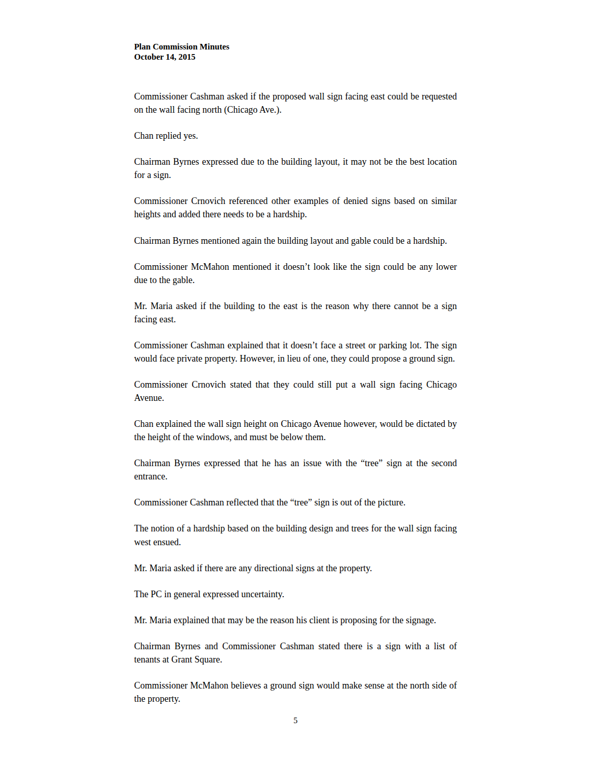Plan Commission Minutes
October 14, 2015
Commissioner Cashman asked if the proposed wall sign facing east could be requested on the wall facing north (Chicago Ave.).
Chan replied yes.
Chairman Byrnes expressed due to the building layout, it may not be the best location for a sign.
Commissioner Crnovich referenced other examples of denied signs based on similar heights and added there needs to be a hardship.
Chairman Byrnes mentioned again the building layout and gable could be a hardship.
Commissioner McMahon mentioned it doesn’t look like the sign could be any lower due to the gable.
Mr. Maria asked if the building to the east is the reason why there cannot be a sign facing east.
Commissioner Cashman explained that it doesn’t face a street or parking lot. The sign would face private property. However, in lieu of one, they could propose a ground sign.
Commissioner Crnovich stated that they could still put a wall sign facing Chicago Avenue.
Chan explained the wall sign height on Chicago Avenue however, would be dictated by the height of the windows, and must be below them.
Chairman Byrnes expressed that he has an issue with the “tree” sign at the second entrance.
Commissioner Cashman reflected that the “tree” sign is out of the picture.
The notion of a hardship based on the building design and trees for the wall sign facing west ensued.
Mr. Maria asked if there are any directional signs at the property.
The PC in general expressed uncertainty.
Mr. Maria explained that may be the reason his client is proposing for the signage.
Chairman Byrnes and Commissioner Cashman stated there is a sign with a list of tenants at Grant Square.
Commissioner McMahon believes a ground sign would make sense at the north side of the property.
5